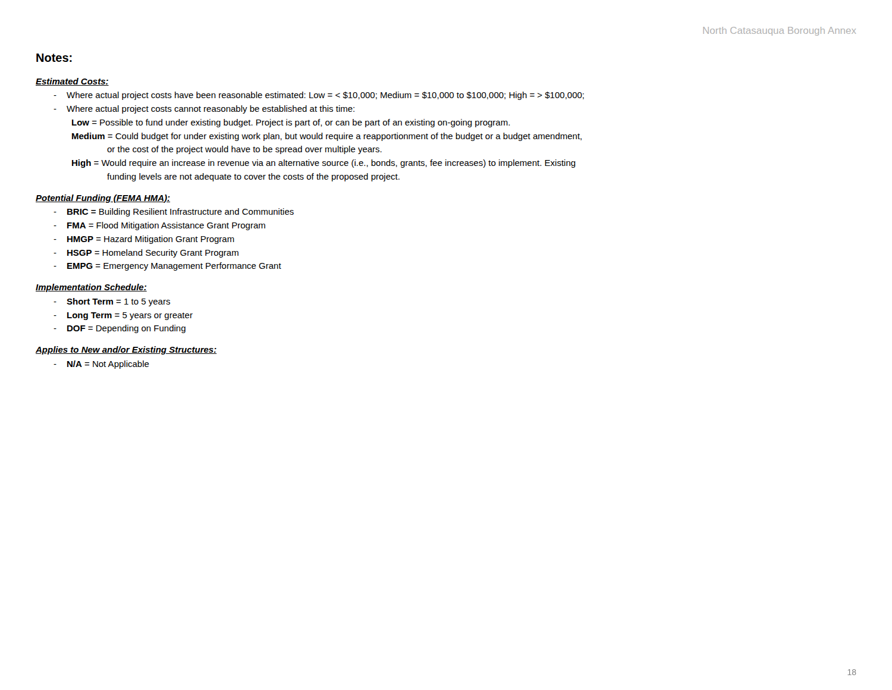North Catasauqua Borough Annex
Notes:
Estimated Costs:
Where actual project costs have been reasonable estimated: Low = < $10,000; Medium = $10,000 to $100,000; High = > $100,000;
Where actual project costs cannot reasonably be established at this time:
Low = Possible to fund under existing budget. Project is part of, or can be part of an existing on-going program.
Medium = Could budget for under existing work plan, but would require a reapportionment of the budget or a budget amendment,
or the cost of the project would have to be spread over multiple years.
High = Would require an increase in revenue via an alternative source (i.e., bonds, grants, fee increases) to implement. Existing
funding levels are not adequate to cover the costs of the proposed project.
Potential Funding (FEMA HMA):
BRIC = Building Resilient Infrastructure and Communities
FMA = Flood Mitigation Assistance Grant Program
HMGP = Hazard Mitigation Grant Program
HSGP = Homeland Security Grant Program
EMPG = Emergency Management Performance Grant
Implementation Schedule:
Short Term = 1 to 5 years
Long Term = 5 years or greater
DOF = Depending on Funding
Applies to New and/or Existing Structures:
N/A = Not Applicable
18